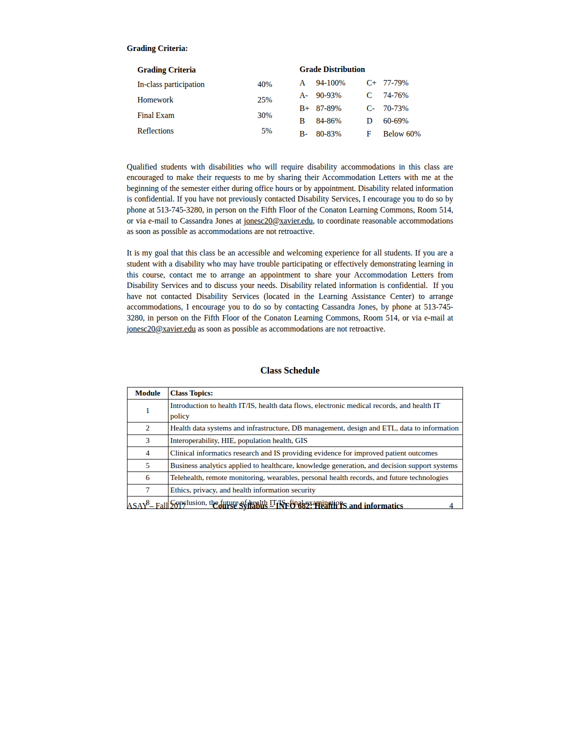Grading Criteria:
| Grading Criteria |
| --- |
| In-class participation | 40% |
| Homework | 25% |
| Final Exam | 30% |
| Reflections | 5% |
| Grade Distribution |
| --- |
| A | 94-100% | C+ | 77-79% |
| A- | 90-93% | C | 74-76% |
| B+ | 87-89% | C- | 70-73% |
| B | 84-86% | D | 60-69% |
| B- | 80-83% | F | Below 60% |
Qualified students with disabilities who will require disability accommodations in this class are encouraged to make their requests to me by sharing their Accommodation Letters with me at the beginning of the semester either during office hours or by appointment. Disability related information is confidential. If you have not previously contacted Disability Services, I encourage you to do so by phone at 513-745-3280, in person on the Fifth Floor of the Conaton Learning Commons, Room 514, or via e-mail to Cassandra Jones at jonesc20@xavier.edu, to coordinate reasonable accommodations as soon as possible as accommodations are not retroactive.
It is my goal that this class be an accessible and welcoming experience for all students. If you are a student with a disability who may have trouble participating or effectively demonstrating learning in this course, contact me to arrange an appointment to share your Accommodation Letters from Disability Services and to discuss your needs. Disability related information is confidential. If you have not contacted Disability Services (located in the Learning Assistance Center) to arrange accommodations, I encourage you to do so by contacting Cassandra Jones, by phone at 513-745-3280, in person on the Fifth Floor of the Conaton Learning Commons, Room 514, or via e-mail at jonesc20@xavier.edu as soon as possible as accommodations are not retroactive.
Class Schedule
| Module | Class Topics: |
| --- | --- |
| 1 | Introduction to health IT/IS, health data flows, electronic medical records, and health IT policy |
| 2 | Health data systems and infrastructure, DB management, design and ETL, data to information |
| 3 | Interoperability, HIE, population health, GIS |
| 4 | Clinical informatics research and IS providing evidence for improved patient outcomes |
| 5 | Business analytics applied to healthcare, knowledge generation, and decision support systems |
| 6 | Telehealth, remote monitoring, wearables, personal health records, and future technologies |
| 7 | Ethics, privacy, and health information security |
| 8 | Conclusion, the future of health IT/IS, final examination |
ASAY – Fall 2017 Course Syllabus – INFO 682: Health IS and informatics 4